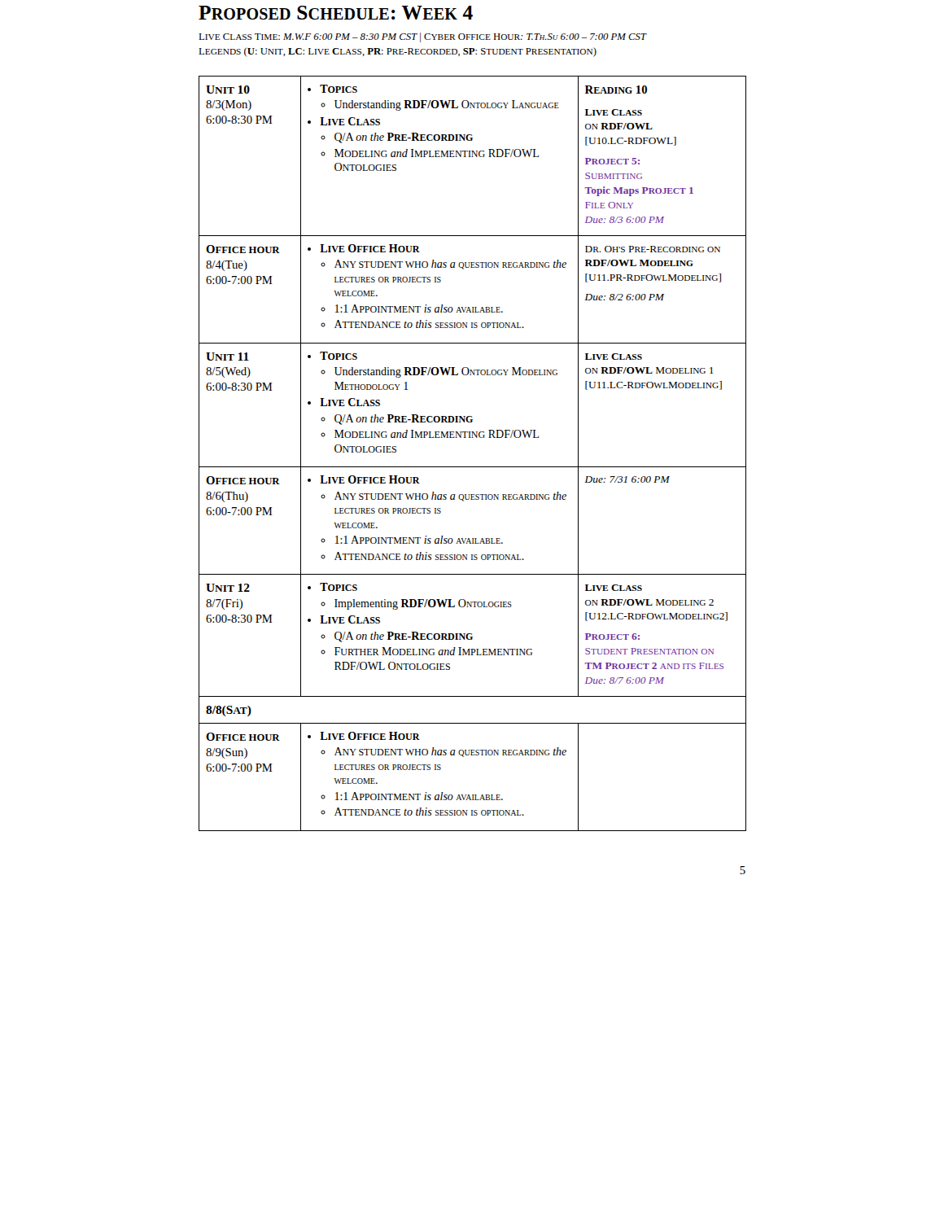PROPOSED SCHEDULE: WEEK 4
LIVE CLASS TIME: M.W.F 6:00 PM – 8:30 PM CST | CYBER OFFICE HOUR: T.Th.Su 6:00 – 7:00 PM CST
LEGENDS (U: UNIT, LC: LIVE CLASS, PR: PRE-RECORDED, SP: STUDENT PRESENTATION)
| U NIT 10 8/3(Mon) 6:00-8:30 PM | T OPICS Understanding RDF/OWL Ontology Language L IVE C LASS Q/A on the P RE -R ECORDING M ODELING and I MPLEMENTING RDF/OWL O NTOLOGIES | R EADING 10 L IVE C LASS ON RDF/OWL [U10.LC-RDFOWL] P ROJECT 5: S UBMITTING Topic Maps P ROJECT 1 F ILE O NLY Due: 8/3 6:00 PM |
| O FFICE HOUR 8/4(Tue) 6:00-7:00 PM | L IVE O FFICE H OUR A NY STUDENT WHO has a question regarding the lectures or projects is welcome. 1:1 A PPOINTMENT is also available. A TTENDANCE to this session is optional. | D R . O H'S P RE -R ECORDING ON RDF/OWL M ODELING [U11.PR-R DF O WL M ODELING ] Due: 8/2 6:00 PM |
| U NIT 11 8/5(Wed) 6:00-8:30 PM | T OPICS Understanding RDF/OWL Ontology Modeling Methodology 1 L IVE C LASS Q/A on the P RE -R ECORDING M ODELING and I MPLEMENTING RDF/OWL O NTOLOGIES | L IVE C LASS ON RDF/OWL M ODELING 1 [U11.LC-R DF O WL M ODELING ] |
| O FFICE HOUR 8/6(Thu) 6:00-7:00 PM | L IVE O FFICE H OUR A NY STUDENT WHO has a question regarding the lectures or projects is welcome. 1:1 A PPOINTMENT is also available. A TTENDANCE to this session is optional. | Due: 7/31 6:00 PM |
| U NIT 12 8/7(Fri) 6:00-8:30 PM | T OPICS Implementing RDF/OWL Ontologies L IVE C LASS Q/A on the P RE -R ECORDING F URTHER M ODELING and I MPLEMENTING RDF/OWL O NTOLOGIES | L IVE C LASS ON RDF/OWL M ODELING 2 [U12.LC-R DF O WL M ODELING 2] P ROJECT 6: S TUDENT P RESENTATION ON TM P ROJECT 2 AND ITS F ILES Due: 8/7 6:00 PM |
| 8/8(S AT ) |
| O FFICE HOUR 8/9(Sun) 6:00-7:00 PM | L IVE O FFICE H OUR A NY STUDENT WHO has a question regarding the lectures or projects is welcome. 1:1 A PPOINTMENT is also available. A TTENDANCE to this session is optional. | |
5